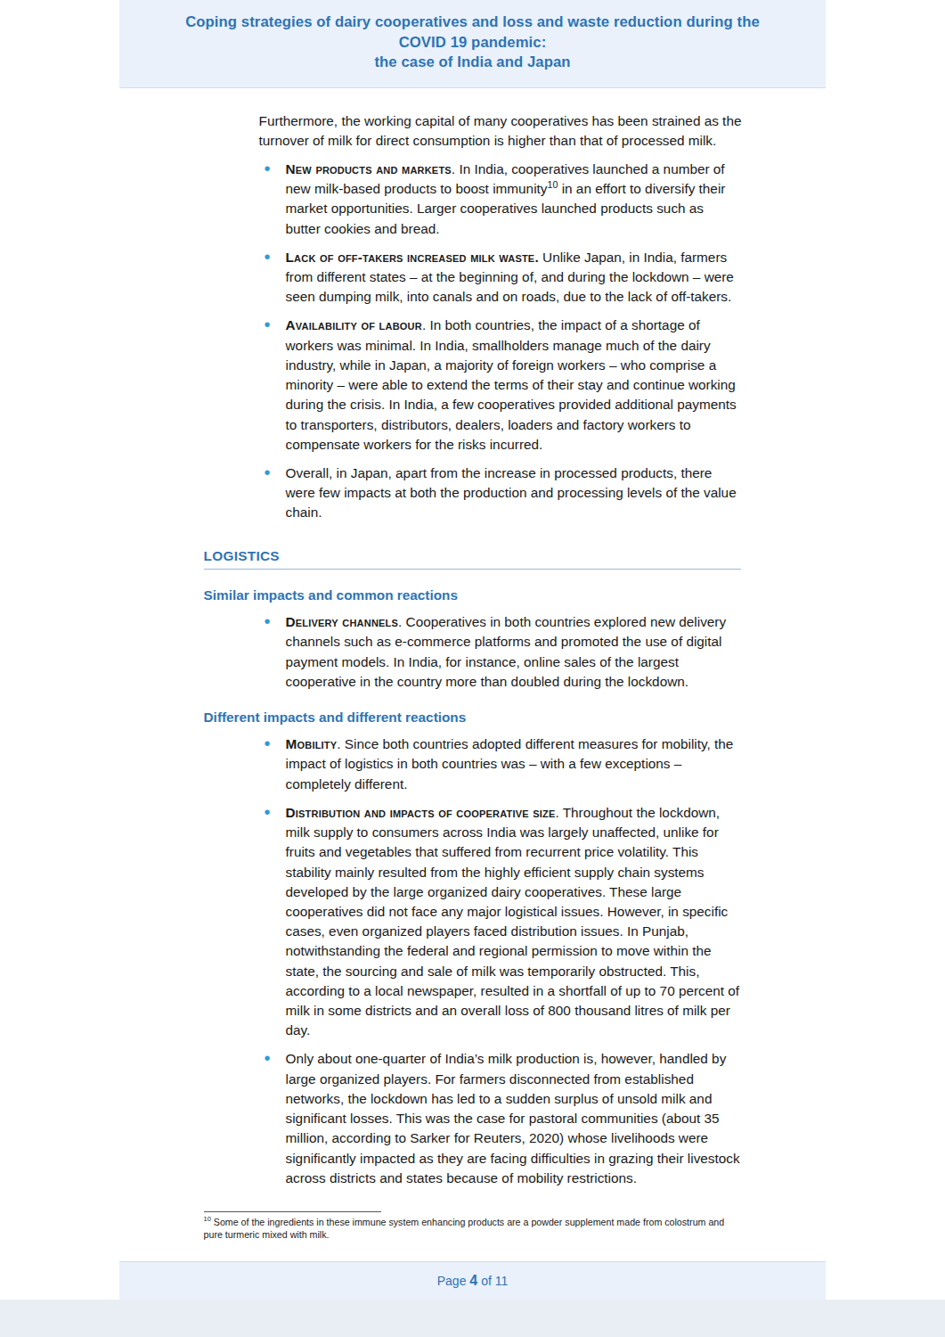Coping strategies of dairy cooperatives and loss and waste reduction during the COVID 19 pandemic:
the case of India and Japan
Furthermore, the working capital of many cooperatives has been strained as the turnover of milk for direct consumption is higher than that of processed milk.
New products and markets. In India, cooperatives launched a number of new milk-based products to boost immunity10 in an effort to diversify their market opportunities. Larger cooperatives launched products such as butter cookies and bread.
Lack of off-takers increased milk waste. Unlike Japan, in India, farmers from different states – at the beginning of, and during the lockdown – were seen dumping milk, into canals and on roads, due to the lack of off-takers.
Availability of labour. In both countries, the impact of a shortage of workers was minimal. In India, smallholders manage much of the dairy industry, while in Japan, a majority of foreign workers – who comprise a minority – were able to extend the terms of their stay and continue working during the crisis. In India, a few cooperatives provided additional payments to transporters, distributors, dealers, loaders and factory workers to compensate workers for the risks incurred.
Overall, in Japan, apart from the increase in processed products, there were few impacts at both the production and processing levels of the value chain.
LOGISTICS
Similar impacts and common reactions
Delivery channels. Cooperatives in both countries explored new delivery channels such as e-commerce platforms and promoted the use of digital payment models. In India, for instance, online sales of the largest cooperative in the country more than doubled during the lockdown.
Different impacts and different reactions
Mobility. Since both countries adopted different measures for mobility, the impact of logistics in both countries was – with a few exceptions – completely different.
Distribution and impacts of cooperative size. Throughout the lockdown, milk supply to consumers across India was largely unaffected, unlike for fruits and vegetables that suffered from recurrent price volatility. This stability mainly resulted from the highly efficient supply chain systems developed by the large organized dairy cooperatives. These large cooperatives did not face any major logistical issues. However, in specific cases, even organized players faced distribution issues. In Punjab, notwithstanding the federal and regional permission to move within the state, the sourcing and sale of milk was temporarily obstructed. This, according to a local newspaper, resulted in a shortfall of up to 70 percent of milk in some districts and an overall loss of 800 thousand litres of milk per day.
Only about one-quarter of India’s milk production is, however, handled by large organized players. For farmers disconnected from established networks, the lockdown has led to a sudden surplus of unsold milk and significant losses. This was the case for pastoral communities (about 35 million, according to Sarker for Reuters, 2020) whose livelihoods were significantly impacted as they are facing difficulties in grazing their livestock across districts and states because of mobility restrictions.
10 Some of the ingredients in these immune system enhancing products are a powder supplement made from colostrum and pure turmeric mixed with milk.
Page 4 of 11